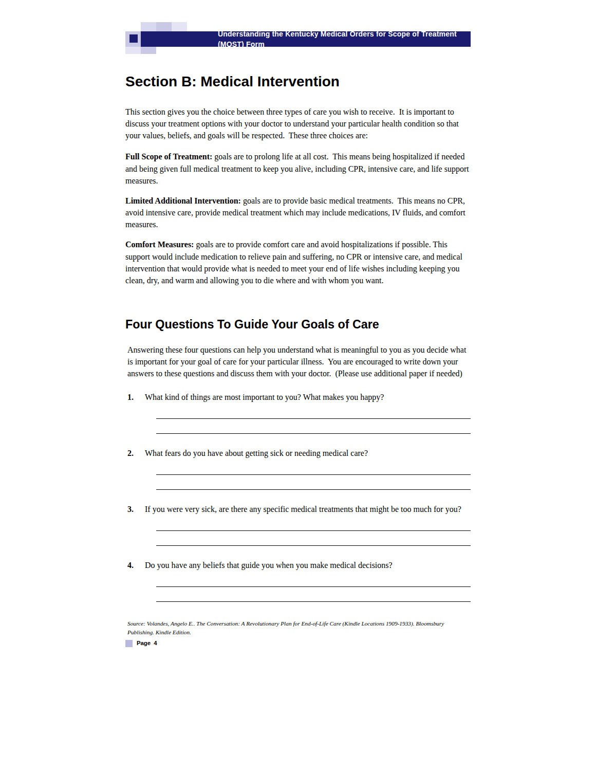Understanding the Kentucky Medical Orders for Scope of Treatment (MOST) Form
Section B: Medical Intervention
This section gives you the choice between three types of care you wish to receive. It is important to discuss your treatment options with your doctor to understand your particular health condition so that your values, beliefs, and goals will be respected. These three choices are:
Full Scope of Treatment: goals are to prolong life at all cost. This means being hospitalized if needed and being given full medical treatment to keep you alive, including CPR, intensive care, and life support measures.
Limited Additional Intervention: goals are to provide basic medical treatments. This means no CPR, avoid intensive care, provide medical treatment which may include medications, IV fluids, and comfort measures.
Comfort Measures: goals are to provide comfort care and avoid hospitalizations if possible. This support would include medication to relieve pain and suffering, no CPR or intensive care, and medical intervention that would provide what is needed to meet your end of life wishes including keeping you clean, dry, and warm and allowing you to die where and with whom you want.
Four Questions To Guide Your Goals of Care
Answering these four questions can help you understand what is meaningful to you as you decide what is important for your goal of care for your particular illness. You are encouraged to write down your answers to these questions and discuss them with your doctor. (Please use additional paper if needed)
1. What kind of things are most important to you? What makes you happy?
2. What fears do you have about getting sick or needing medical care?
3. If you were very sick, are there any specific medical treatments that might be too much for you?
4. Do you have any beliefs that guide you when you make medical decisions?
Source: Volandes, Angelo E.. The Conversation: A Revolutionary Plan for End-of-Life Care (Kindle Locations 1909-1933). Bloomsbury Publishing. Kindle Edition.
Page 4